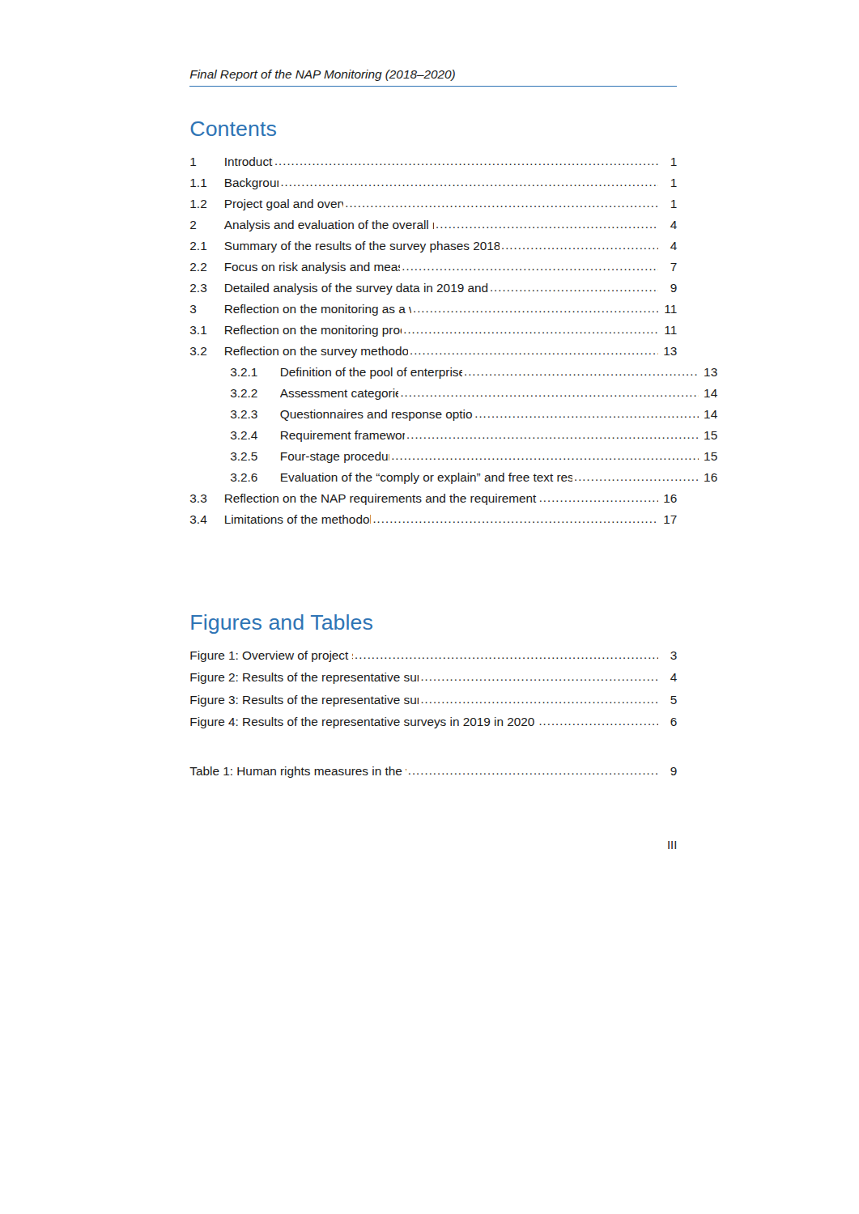Final Report of the NAP Monitoring (2018–2020)
Contents
1 Introduction .......................................................................................................................... 1
1.1 Background ............................................................................................................. 1
1.2 Project goal and overview ......................................................................................... 1
2 Analysis and evaluation of the overall results .............................................................. 4
2.1 Summary of the results of the survey phases 2018-2020 .......................................... 4
2.2 Focus on risk analysis and measures ....................................................................... 7
2.3 Detailed analysis of the survey data in 2019 and 2020 ............................................. 9
3 Reflection on the monitoring as a whole .................................................................... 11
3.1 Reflection on the monitoring process ..................................................................... 11
3.2 Reflection on the survey methodology ................................................................... 13
3.2.1 Definition of the pool of enterprises ........................................................... 13
3.2.2 Assessment categories ............................................................................. 14
3.2.3 Questionnaires and response options ......................................................... 14
3.2.4 Requirement framework .......................................................................... 15
3.2.5 Four-stage procedure ................................................................................ 15
3.2.6 Evaluation of the “comply or explain” and free text responses .................................. 16
3.3 Reflection on the NAP requirements and the requirement framework .................................. 16
3.4 Limitations of the methodology .............................................................................. 17
Figures and Tables
Figure 1: Overview of project schedule .............................................................................................. 3
Figure 2: Results of the representative survey in 2020 ......................................................................... 4
Figure 3: Results of the representative survey in 2019 ......................................................................... 5
Figure 4: Results of the representative surveys in 2019 in 2020 in comparison ................................... 6
Table 1: Human rights measures in the value chain ............................................................................. 9
III